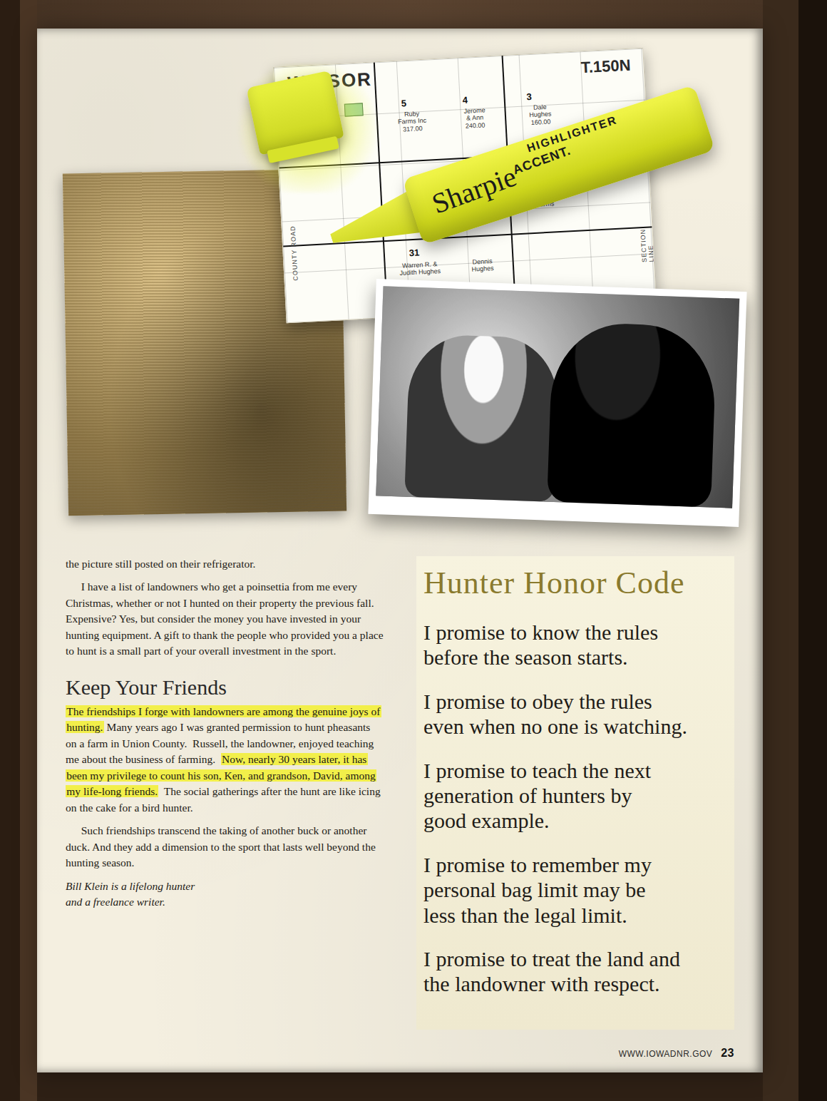WINSOR
T.150N
5
4
3
Ruby
Farms Inc
317.00
Jerome
& Ann
240.00
Dale
Hughes
160.00
23
Raymond
J. & Carol
Sandhoefner
Steven
& Lisa
Hughes
12
Warren
Farms
31
Warren R. &
Judith Hughes
Dennis
Hughes
COUNTY ROAD
SECTION LINE
SharpieACCENT.
HIGHLIGHTER
the picture still posted on their refrigerator.
I have a list of landowners who get a poinsettia from me every Christmas, whether or not I hunted on their property the previous fall. Expensive? Yes, but consider the money you have invested in your hunting equipment. A gift to thank the people who provided you a place to hunt is a small part of your overall investment in the sport.
Keep Your Friends
The friendships I forge with landowners are among the genuine joys of hunting. Many years ago I was granted permission to hunt pheasants on a farm in Union County. Russell, the landowner, enjoyed teaching me about the business of farming. Now, nearly 30 years later, it has been my privilege to count his son, Ken, and grandson, David, among my life-long friends. The social gatherings after the hunt are like icing on the cake for a bird hunter.
Such friendships transcend the taking of another buck or another duck. And they add a dimension to the sport that lasts well beyond the hunting season.
Bill Klein is a lifelong hunter
and a freelance writer.
Hunter Honor Code
I promise to know the rules
before the season starts.
I promise to obey the rules
even when no one is watching.
I promise to teach the next
generation of hunters by
good example.
I promise to remember my
personal bag limit may be
less than the legal limit.
I promise to treat the land and
the landowner with respect.
WWW.IOWADNR.GOV 23